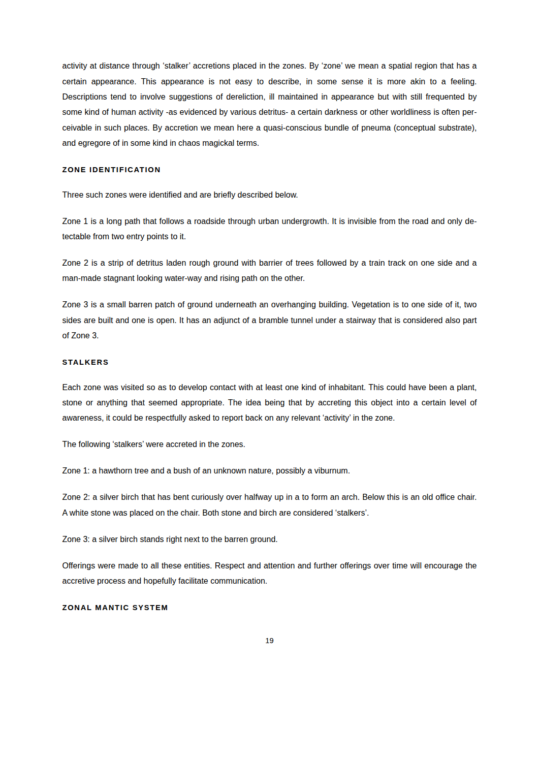activity at distance through ‘stalker’ accretions placed in the zones. By ‘zone’ we mean a spatial region that has a certain appearance. This appearance is not easy to describe, in some sense it is more akin to a feeling. Descriptions tend to involve suggestions of dereliction, ill maintained in appearance but with still frequented by some kind of human activity -as evidenced by various detritus- a certain darkness or other worldliness is often perceivable in such places. By accretion we mean here a quasi-conscious bundle of pneuma (conceptual substrate), and egregore of in some kind in chaos magickal terms.
Zone Identification
Three such zones were identified and are briefly described below.
Zone 1 is a long path that follows a roadside through urban undergrowth. It is invisible from the road and only detectable from two entry points to it.
Zone 2 is a strip of detritus laden rough ground with barrier of trees followed by a train track on one side and a man-made stagnant looking water-way and rising path on the other.
Zone 3 is a small barren patch of ground underneath an overhanging building. Vegetation is to one side of it, two sides are built and one is open. It has an adjunct of a bramble tunnel under a stairway that is considered also part of Zone 3.
Stalkers
Each zone was visited so as to develop contact with at least one kind of inhabitant. This could have been a plant, stone or anything that seemed appropriate. The idea being that by accreting this object into a certain level of awareness, it could be respectfully asked to report back on any relevant ‘activity’ in the zone.
The following ‘stalkers’ were accreted in the zones.
Zone 1: a hawthorn tree and a bush of an unknown nature, possibly a viburnum.
Zone 2: a silver birch that has bent curiously over halfway up in a to form an arch. Below this is an old office chair. A white stone was placed on the chair. Both stone and birch are considered ‘stalkers’.
Zone 3: a silver birch stands right next to the barren ground.
Offerings were made to all these entities. Respect and attention and further offerings over time will encourage the accretive process and hopefully facilitate communication.
Zonal Mantic System
19